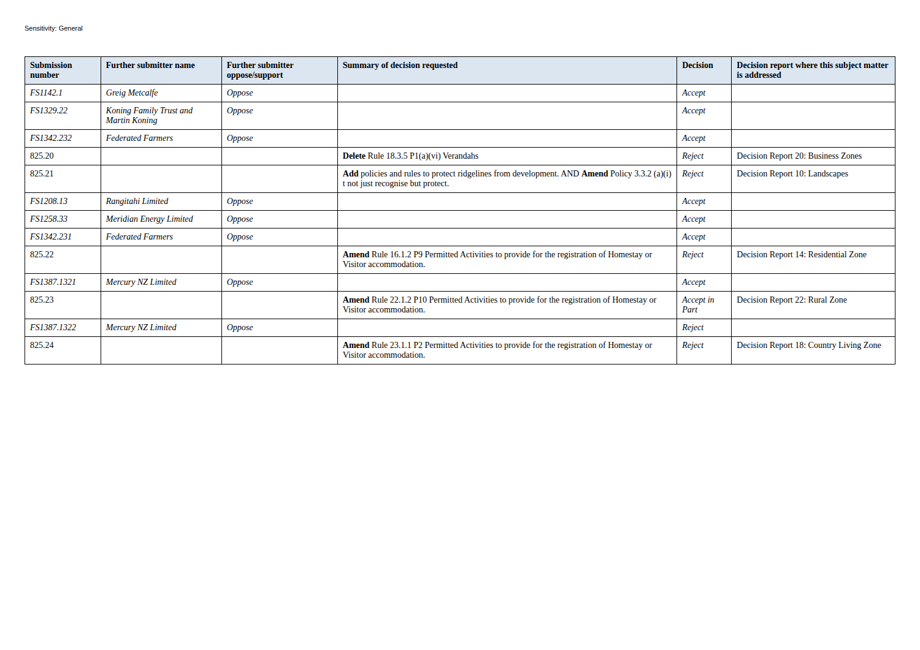Sensitivity: General
| Submission number | Further submitter name | Further submitter oppose/support | Summary of decision requested | Decision | Decision report where this subject matter is addressed |
| --- | --- | --- | --- | --- | --- |
| FS1142.1 | Greig Metcalfe | Oppose | | Accept | |
| FS1329.22 | Koning Family Trust and Martin Koning | Oppose | | Accept | |
| FS1342.232 | Federated Farmers | Oppose | | Accept | |
| 825.20 | | | Delete Rule 18.3.5 P1(a)(vi) Verandahs | Reject | Decision Report 20: Business Zones |
| 825.21 | | | Add policies and rules to protect ridgelines from development. AND Amend Policy 3.3.2 (a)(i) t not just recognise but protect. | Reject | Decision Report 10: Landscapes |
| FS1208.13 | Rangitahi Limited | Oppose | | Accept | |
| FS1258.33 | Meridian Energy Limited | Oppose | | Accept | |
| FS1342.231 | Federated Farmers | Oppose | | Accept | |
| 825.22 | | | Amend Rule 16.1.2 P9 Permitted Activities to provide for the registration of Homestay or Visitor accommodation. | Reject | Decision Report 14: Residential Zone |
| FS1387.1321 | Mercury NZ Limited | Oppose | | Accept | |
| 825.23 | | | Amend Rule 22.1.2 P10 Permitted Activities to provide for the registration of Homestay or Visitor accommodation. | Accept in Part | Decision Report 22: Rural Zone |
| FS1387.1322 | Mercury NZ Limited | Oppose | | Reject | |
| 825.24 | | | Amend Rule 23.1.1 P2 Permitted Activities to provide for the registration of Homestay or Visitor accommodation. | Reject | Decision Report 18: Country Living Zone |